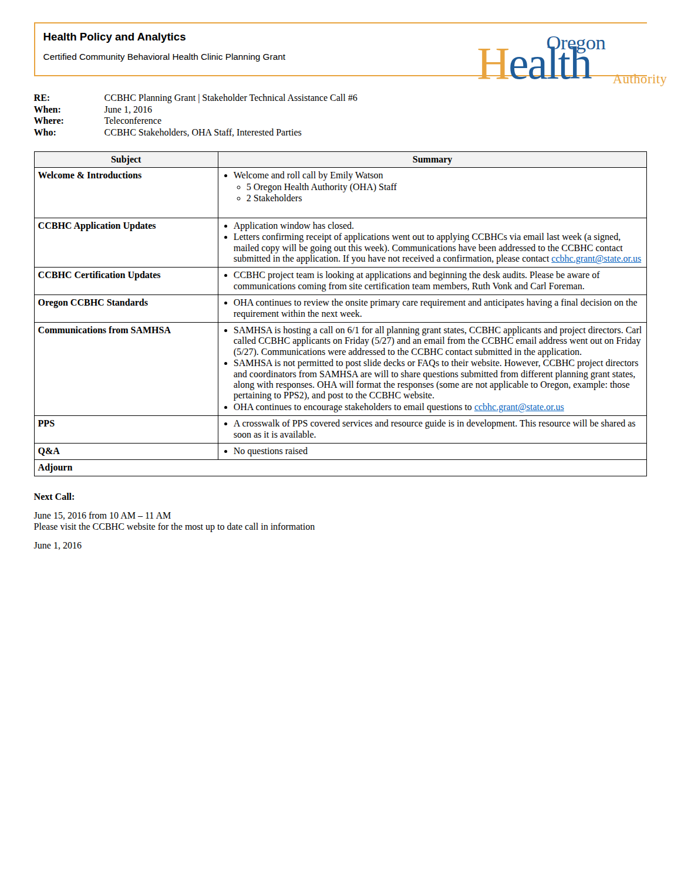Health Policy and Analytics
Certified Community Behavioral Health Clinic Planning Grant
Oregon Health Authority
| RE: | CCBHC Planning Grant / Stakeholder Technical Assistance Call #6 |
| When: | June 1, 2016 |
| Where: | Teleconference |
| Who: | CCBHC Stakeholders, OHA Staff, Interested Parties |
| Subject | Summary |
| --- | --- |
| Welcome & Introductions | Welcome and roll call by Emily Watson 5 Oregon Health Authority (OHA) Staff 2 Stakeholders |
| CCBHC Application Updates | Application window has closed. Letters confirming receipt of applications went out to applying CCBHCs via email last week (a signed, mailed copy will be going out this week). Communications have been addressed to the CCBHC contact submitted in the application. If you have not received a confirmation, please contact ccbhc.grant@state.or.us |
| CCBHC Certification Updates | CCBHC project team is looking at applications and beginning the desk audits. Please be aware of communications coming from site certification team members, Ruth Vonk and Carl Foreman. |
| Oregon CCBHC Standards | OHA continues to review the onsite primary care requirement and anticipates having a final decision on the requirement within the next week. |
| Communications from SAMHSA | SAMHSA is hosting a call on 6/1 for all planning grant states, CCBHC applicants and project directors. Carl called CCBHC applicants on Friday (5/27) and an email from the CCBHC email address went out on Friday (5/27). Communications were addressed to the CCBHC contact submitted in the application. SAMHSA is not permitted to post slide decks or FAQs to their website. However, CCBHC project directors and coordinators from SAMHSA are will to share questions submitted from different planning grant states, along with responses. OHA will format the responses (some are not applicable to Oregon, example: those pertaining to PPS2), and post to the CCBHC website. OHA continues to encourage stakeholders to email questions to ccbhc.grant@state.or.us |
| PPS | A crosswalk of PPS covered services and resource guide is in development. This resource will be shared as soon as it is available. |
| Q&A | No questions raised |
| Adjourn |
Next Call:
June 15, 2016 from 10 AM – 11 AM
Please visit the CCBHC website for the most up to date call in information
June 1, 2016